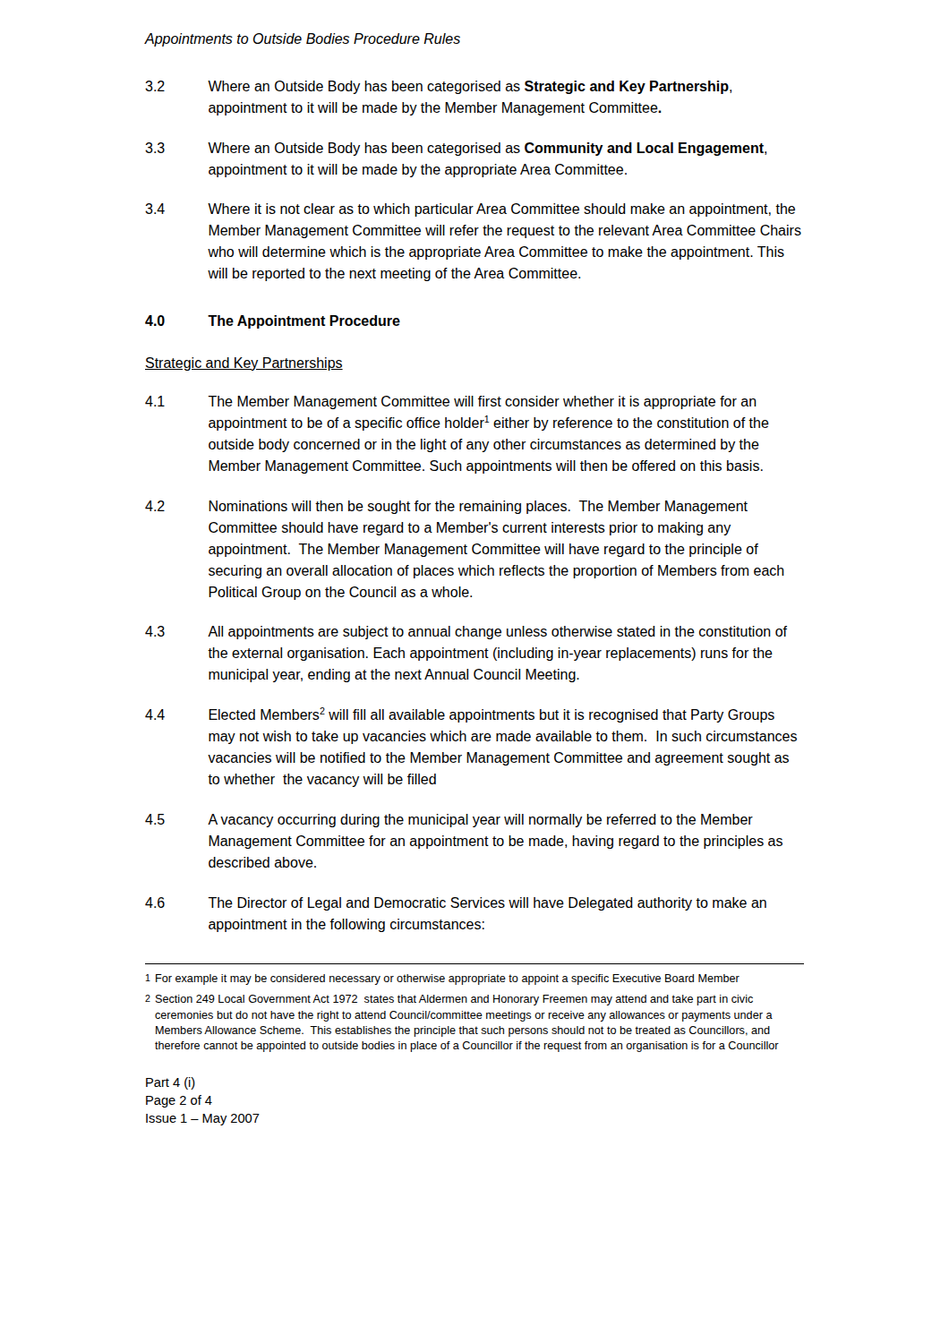Appointments to Outside Bodies Procedure Rules
3.2 Where an Outside Body has been categorised as Strategic and Key Partnership, appointment to it will be made by the Member Management Committee.
3.3 Where an Outside Body has been categorised as Community and Local Engagement, appointment to it will be made by the appropriate Area Committee.
3.4 Where it is not clear as to which particular Area Committee should make an appointment, the Member Management Committee will refer the request to the relevant Area Committee Chairs who will determine which is the appropriate Area Committee to make the appointment. This will be reported to the next meeting of the Area Committee.
4.0 The Appointment Procedure
Strategic and Key Partnerships
4.1 The Member Management Committee will first consider whether it is appropriate for an appointment to be of a specific office holder1 either by reference to the constitution of the outside body concerned or in the light of any other circumstances as determined by the Member Management Committee. Such appointments will then be offered on this basis.
4.2 Nominations will then be sought for the remaining places. The Member Management Committee should have regard to a Member's current interests prior to making any appointment. The Member Management Committee will have regard to the principle of securing an overall allocation of places which reflects the proportion of Members from each Political Group on the Council as a whole.
4.3 All appointments are subject to annual change unless otherwise stated in the constitution of the external organisation. Each appointment (including in-year replacements) runs for the municipal year, ending at the next Annual Council Meeting.
4.4 Elected Members2 will fill all available appointments but it is recognised that Party Groups may not wish to take up vacancies which are made available to them. In such circumstances vacancies will be notified to the Member Management Committee and agreement sought as to whether the vacancy will be filled
4.5 A vacancy occurring during the municipal year will normally be referred to the Member Management Committee for an appointment to be made, having regard to the principles as described above.
4.6 The Director of Legal and Democratic Services will have Delegated authority to make an appointment in the following circumstances:
1 For example it may be considered necessary or otherwise appropriate to appoint a specific Executive Board Member
2 Section 249 Local Government Act 1972 states that Aldermen and Honorary Freemen may attend and take part in civic ceremonies but do not have the right to attend Council/committee meetings or receive any allowances or payments under a Members Allowance Scheme. This establishes the principle that such persons should not to be treated as Councillors, and therefore cannot be appointed to outside bodies in place of a Councillor if the request from an organisation is for a Councillor
Part 4 (i)
Page 2 of 4
Issue 1 – May 2007